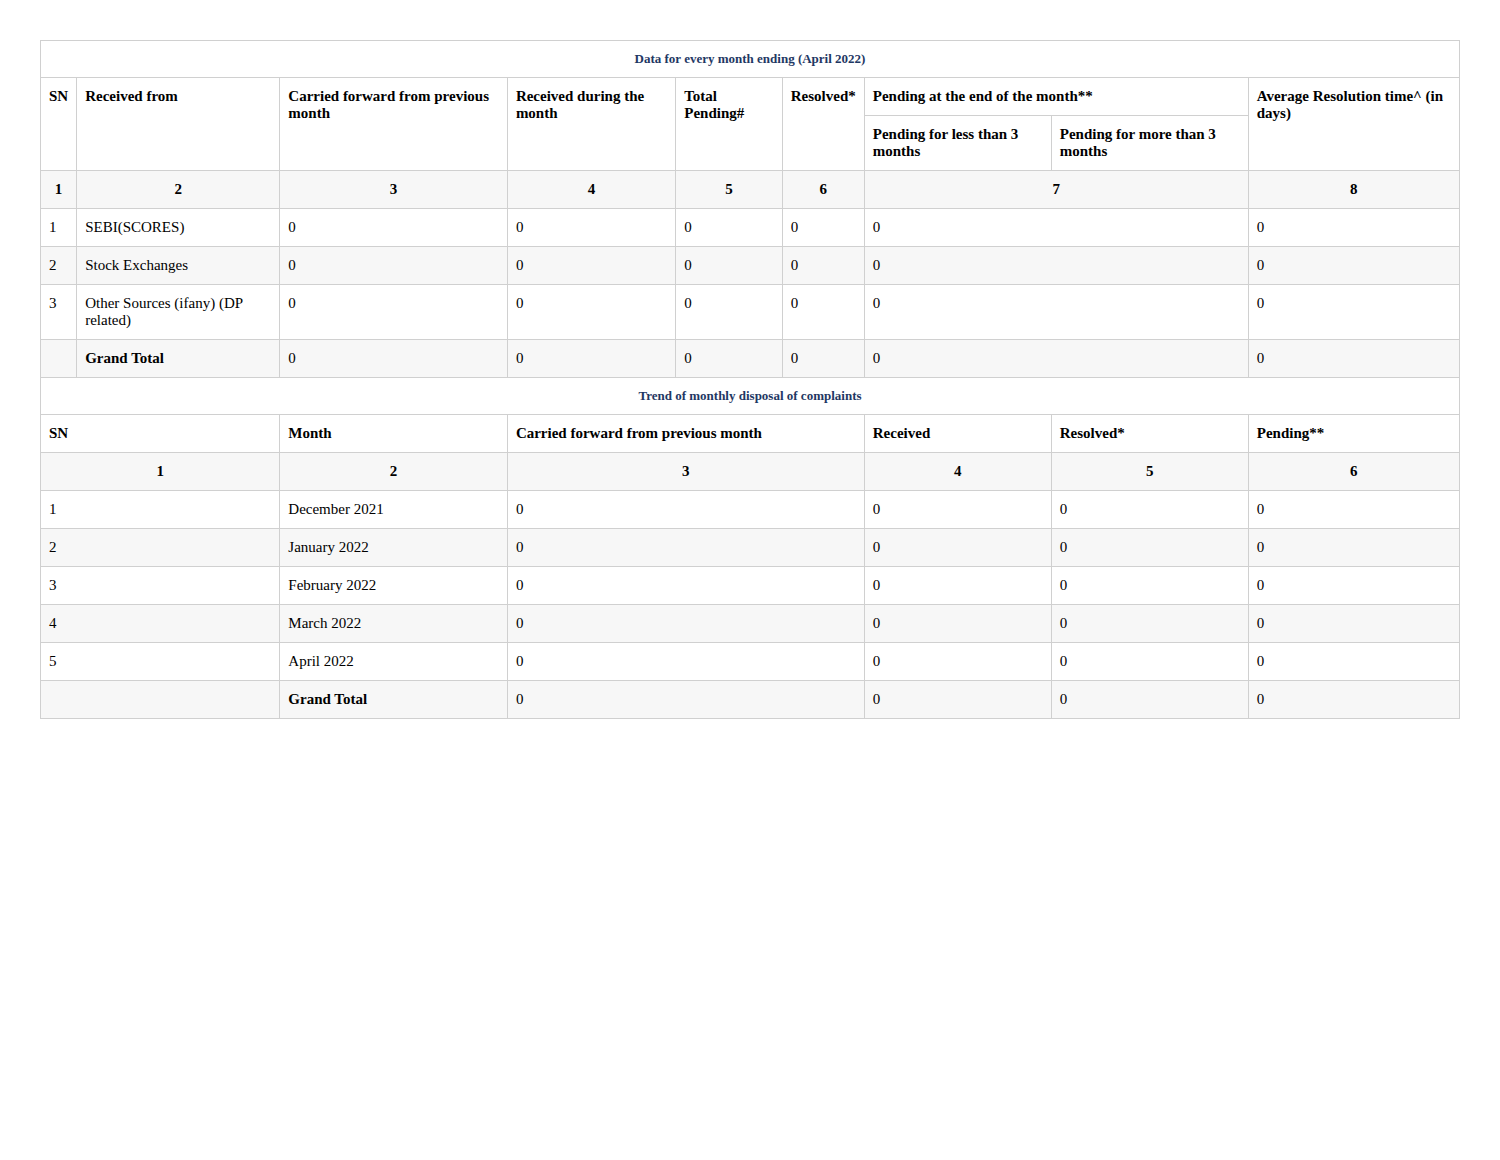| Data for every month ending (April 2022) |
| SN | Received from | Carried forward from previous month | Received during the month | Total Pending# | Resolved* | Pending at the end of the month** | Average Resolution time^ (in days) |
| Pending for less than 3 months | Pending for more than 3 months |
| 1 | 2 | 3 | 4 | 5 | 6 | 7 | 8 |
| 1 | SEBI(SCORES) | 0 | 0 | 0 | 0 | 0 | 0 |
| 2 | Stock Exchanges | 0 | 0 | 0 | 0 | 0 | 0 |
| 3 | Other Sources (ifany) (DP related) | 0 | 0 | 0 | 0 | 0 | 0 |
| | Grand Total | 0 | 0 | 0 | 0 | 0 | 0 |
| Trend of monthly disposal of complaints |
| SN | Month | Carried forward from previous month | Received | Resolved* | Pending** |
| 1 | 2 | 3 | 4 | 5 | 6 |
| 1 | December 2021 | 0 | 0 | 0 | 0 |
| 2 | January 2022 | 0 | 0 | 0 | 0 |
| 3 | February 2022 | 0 | 0 | 0 | 0 |
| 4 | March 2022 | 0 | 0 | 0 | 0 |
| 5 | April 2022 | 0 | 0 | 0 | 0 |
| | Grand Total | 0 | 0 | 0 | 0 |